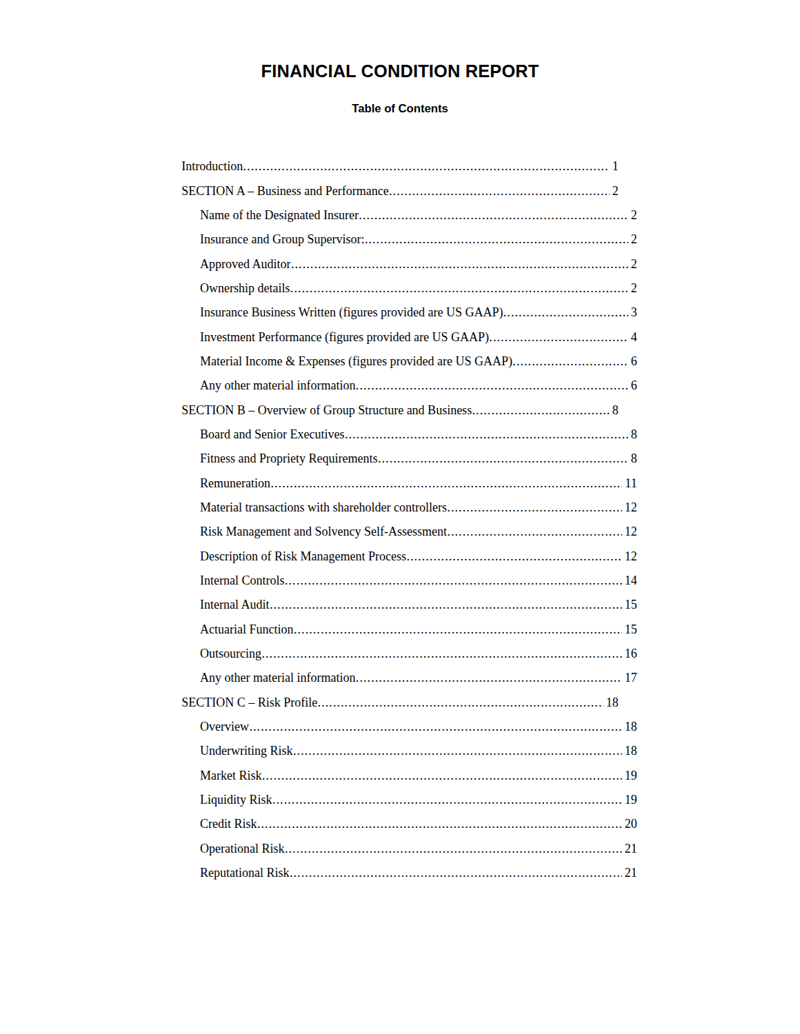FINANCIAL CONDITION REPORT
Table of Contents
Introduction .................................................................................................................................. 1
SECTION A – Business and Performance ..................................................................................... 2
Name of the Designated Insurer ..................................................................................................... 2
Insurance and Group Supervisor: ................................................................................................... 2
Approved Auditor ....................................................................................................................... 2
Ownership details ......................................................................................................................... 2
Insurance Business Written (figures provided are US GAAP) ..................................................... 3
Investment Performance (figures provided are US GAAP) ......................................................... 4
Material Income & Expenses (figures provided are US GAAP) .................................................. 6
Any other material information ..................................................................................................... 6
SECTION B – Overview of Group Structure and Business ........................................................... 8
Board and Senior Executives ......................................................................................................... 8
Fitness and Propriety Requirements ............................................................................................. 8
Remuneration ................................................................................................................................. 11
Material transactions with shareholder controllers ....................................................................... 12
Risk Management and Solvency Self-Assessment ....................................................................... 12
Description of Risk Management Process ................................................................................. 12
Internal Controls ......................................................................................................................... 14
Internal Audit ............................................................................................................................... 15
Actuarial Function ..................................................................................................................... 15
Outsourcing ................................................................................................................................. 16
Any other material information ................................................................................................. 17
SECTION C – Risk Profile ......................................................................................................... 18
Overview ..................................................................................................................................... 18
Underwriting Risk ..................................................................................................................... 18
Market Risk ................................................................................................................................. 19
Liquidity Risk ............................................................................................................................. 19
Credit Risk ................................................................................................................................... 20
Operational Risk ......................................................................................................................... 21
Reputational Risk ....................................................................................................................... 21